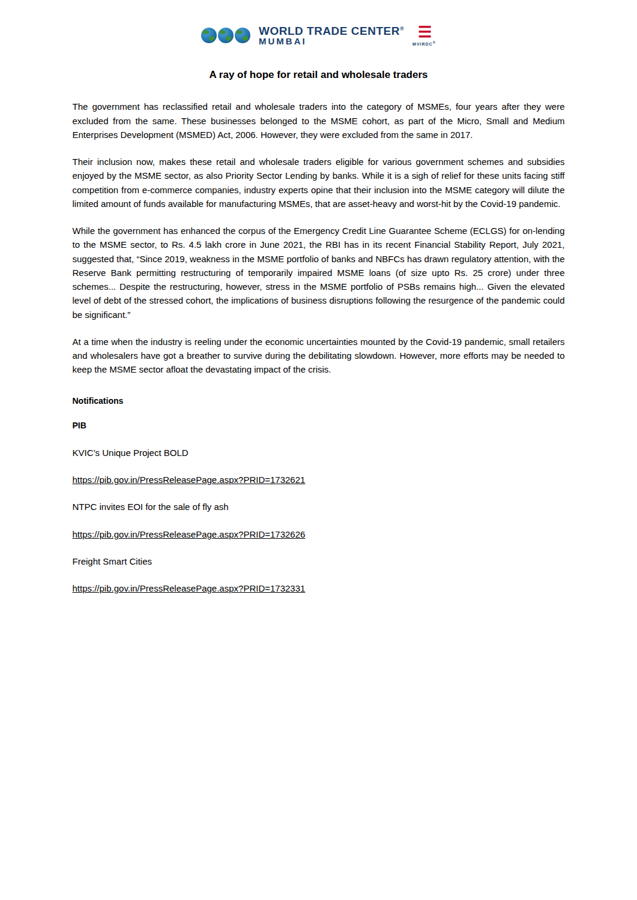WORLD TRADE CENTER®
MUMBAI ☰ MVIRDC®
A ray of hope for retail and wholesale traders
The government has reclassified retail and wholesale traders into the category of MSMEs, four years after they were excluded from the same. These businesses belonged to the MSME cohort, as part of the Micro, Small and Medium Enterprises Development (MSMED) Act, 2006. However, they were excluded from the same in 2017.
Their inclusion now, makes these retail and wholesale traders eligible for various government schemes and subsidies enjoyed by the MSME sector, as also Priority Sector Lending by banks. While it is a sigh of relief for these units facing stiff competition from e-commerce companies, industry experts opine that their inclusion into the MSME category will dilute the limited amount of funds available for manufacturing MSMEs, that are asset-heavy and worst-hit by the Covid-19 pandemic.
While the government has enhanced the corpus of the Emergency Credit Line Guarantee Scheme (ECLGS) for on-lending to the MSME sector, to Rs. 4.5 lakh crore in June 2021, the RBI has in its recent Financial Stability Report, July 2021, suggested that, “Since 2019, weakness in the MSME portfolio of banks and NBFCs has drawn regulatory attention, with the Reserve Bank permitting restructuring of temporarily impaired MSME loans (of size upto Rs. 25 crore) under three schemes... Despite the restructuring, however, stress in the MSME portfolio of PSBs remains high... Given the elevated level of debt of the stressed cohort, the implications of business disruptions following the resurgence of the pandemic could be significant.”
At a time when the industry is reeling under the economic uncertainties mounted by the Covid-19 pandemic, small retailers and wholesalers have got a breather to survive during the debilitating slowdown. However, more efforts may be needed to keep the MSME sector afloat the devastating impact of the crisis.
Notifications
PIB
KVIC’s Unique Project BOLD
https://pib.gov.in/PressReleasePage.aspx?PRID=1732621
NTPC invites EOI for the sale of fly ash
https://pib.gov.in/PressReleasePage.aspx?PRID=1732626
Freight Smart Cities
https://pib.gov.in/PressReleasePage.aspx?PRID=1732331